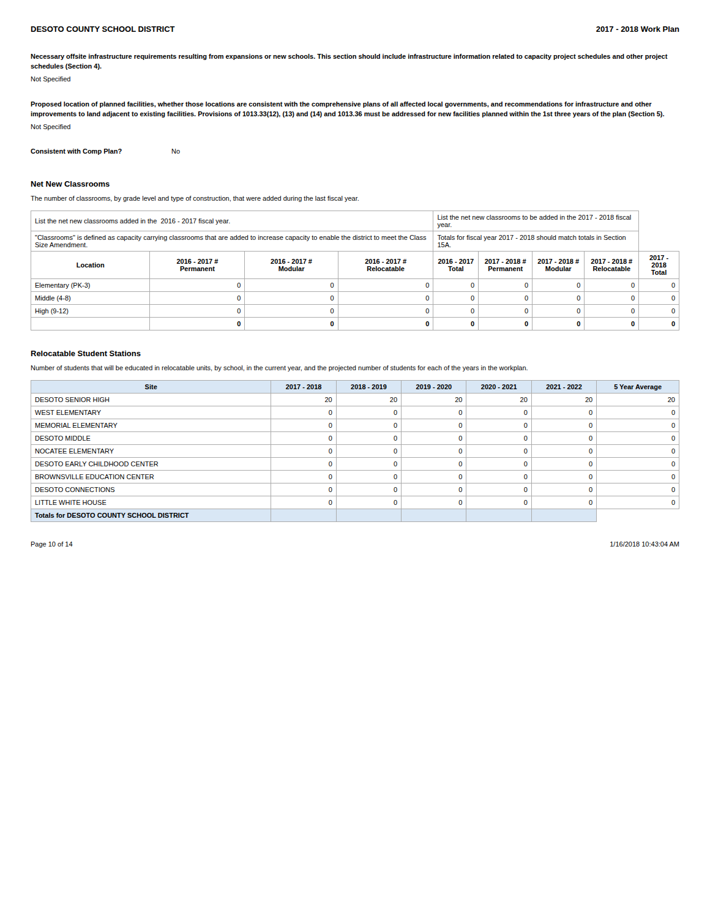DESOTO COUNTY SCHOOL DISTRICT 2017 - 2018 Work Plan
Necessary offsite infrastructure requirements resulting from expansions or new schools. This section should include infrastructure information related to capacity project schedules and other project schedules (Section 4).
Not Specified
Proposed location of planned facilities, whether those locations are consistent with the comprehensive plans of all affected local governments, and recommendations for infrastructure and other improvements to land adjacent to existing facilities. Provisions of 1013.33(12), (13) and (14) and 1013.36 must be addressed for new facilities planned within the 1st three years of the plan (Section 5).
Not Specified
Consistent with Comp Plan? No
Net New Classrooms
The number of classrooms, by grade level and type of construction, that were added during the last fiscal year.
| List the net new classrooms added in the 2016 - 2017 fiscal year. | List the net new classrooms to be added in the 2017 - 2018 fiscal year. |
| "Classrooms" is defined as capacity carrying classrooms that are added to increase capacity to enable the district to meet the Class Size Amendment. | Totals for fiscal year 2017 - 2018 should match totals in Section 15A. |
| Location | 2016 - 2017 # Permanent | 2016 - 2017 # Modular | 2016 - 2017 # Relocatable | 2016 - 2017 Total | 2017 - 2018 # Permanent | 2017 - 2018 # Modular | 2017 - 2018 # Relocatable | 2017 - 2018 Total |
| Elementary (PK-3) | 0 | 0 | 0 | 0 | 0 | 0 | 0 | 0 |
| Middle (4-8) | 0 | 0 | 0 | 0 | 0 | 0 | 0 | 0 |
| High (9-12) | 0 | 0 | 0 | 0 | 0 | 0 | 0 | 0 |
| | 0 | 0 | 0 | 0 | 0 | 0 | 0 | 0 |
Relocatable Student Stations
Number of students that will be educated in relocatable units, by school, in the current year, and the projected number of students for each of the years in the workplan.
| Site | 2017 - 2018 | 2018 - 2019 | 2019 - 2020 | 2020 - 2021 | 2021 - 2022 | 5 Year Average |
| --- | --- | --- | --- | --- | --- | --- |
| DESOTO SENIOR HIGH | 20 | 20 | 20 | 20 | 20 | 20 |
| WEST ELEMENTARY | 0 | 0 | 0 | 0 | 0 | 0 |
| MEMORIAL ELEMENTARY | 0 | 0 | 0 | 0 | 0 | 0 |
| DESOTO MIDDLE | 0 | 0 | 0 | 0 | 0 | 0 |
| NOCATEE ELEMENTARY | 0 | 0 | 0 | 0 | 0 | 0 |
| DESOTO EARLY CHILDHOOD CENTER | 0 | 0 | 0 | 0 | 0 | 0 |
| BROWNSVILLE EDUCATION CENTER | 0 | 0 | 0 | 0 | 0 | 0 |
| DESOTO CONNECTIONS | 0 | 0 | 0 | 0 | 0 | 0 |
| LITTLE WHITE HOUSE | 0 | 0 | 0 | 0 | 0 | 0 |
| Totals for DESOTO COUNTY SCHOOL DISTRICT | | | | | |
Page 10 of 14 1/16/2018 10:43:04 AM